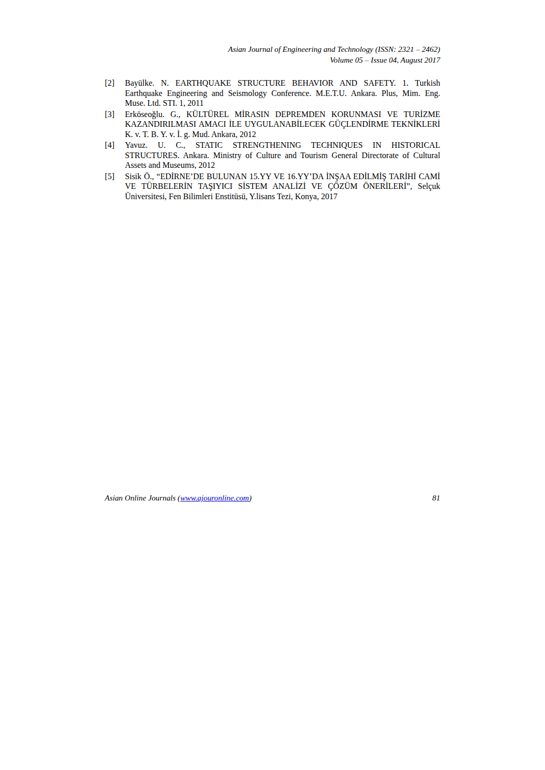Asian Journal of Engineering and Technology (ISSN: 2321 – 2462) Volume 05 – Issue 04, August 2017
[2] Bayülke. N. EARTHQUAKE STRUCTURE BEHAVIOR AND SAFETY. 1. Turkish Earthquake Engineering and Seismology Conference. M.E.T.U. Ankara. Plus, Mim. Eng. Muse. Ltd. STI. 1, 2011
[3] Erköseoğlu. G., KÜLTÜREL MİRASIN DEPREMDEN KORUNMASI VE TURİZME KAZANDIRILMASI AMACI İLE UYGULANABİLECEK GÜÇLENDİRME TEKNİKLERİ K. v. T. B. Y. v. İ. g. Mud. Ankara, 2012
[4] Yavuz. U. C., STATIC STRENGTHENING TECHNIQUES IN HISTORICAL STRUCTURES. Ankara. Ministry of Culture and Tourism General Directorate of Cultural Assets and Museums, 2012
[5] Sisik Ö., “EDİRNE’DE BULUNAN 15.YY VE 16.YY’DA İNŞAA EDİLMİŞ TARİHİ CAMİ VE TÜRBELERİN TAŞIYICI SİSTEM ANALİZİ VE ÇÖZÜM ÖNERİLERİ”, Selçuk Üniversitesi, Fen Bilimleri Enstitüsü, Y.lisans Tezi, Konya, 2017
Asian Online Journals (www.ajouronline.com) 81